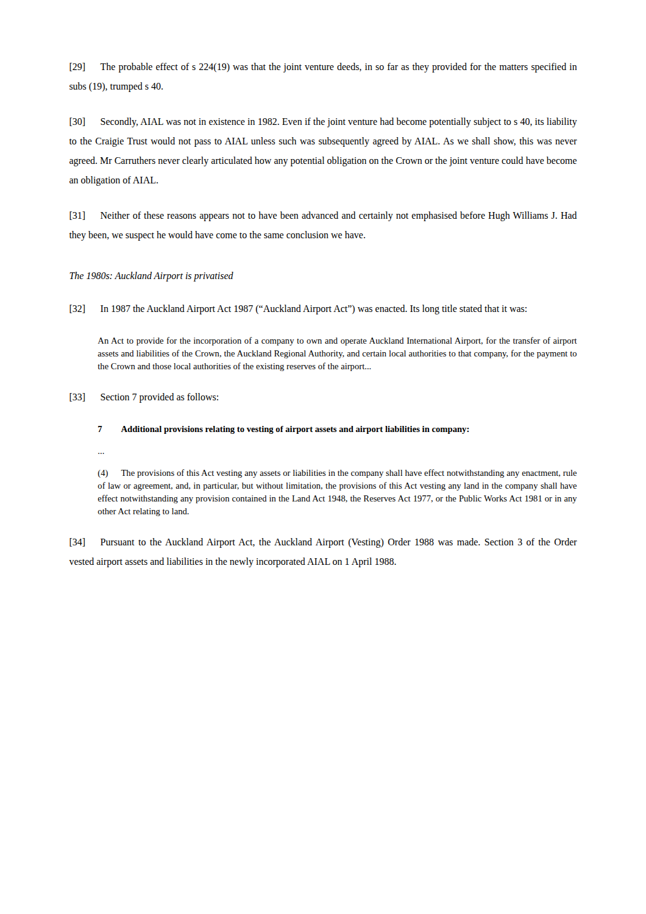[29] The probable effect of s 224(19) was that the joint venture deeds, in so far as they provided for the matters specified in subs (19), trumped s 40.
[30] Secondly, AIAL was not in existence in 1982. Even if the joint venture had become potentially subject to s 40, its liability to the Craigie Trust would not pass to AIAL unless such was subsequently agreed by AIAL. As we shall show, this was never agreed. Mr Carruthers never clearly articulated how any potential obligation on the Crown or the joint venture could have become an obligation of AIAL.
[31] Neither of these reasons appears not to have been advanced and certainly not emphasised before Hugh Williams J. Had they been, we suspect he would have come to the same conclusion we have.
The 1980s: Auckland Airport is privatised
[32] In 1987 the Auckland Airport Act 1987 (“Auckland Airport Act”) was enacted. Its long title stated that it was:
An Act to provide for the incorporation of a company to own and operate Auckland International Airport, for the transfer of airport assets and liabilities of the Crown, the Auckland Regional Authority, and certain local authorities to that company, for the payment to the Crown and those local authorities of the existing reserves of the airport...
[33] Section 7 provided as follows:
7 Additional provisions relating to vesting of airport assets and airport liabilities in company:
...
(4) The provisions of this Act vesting any assets or liabilities in the company shall have effect notwithstanding any enactment, rule of law or agreement, and, in particular, but without limitation, the provisions of this Act vesting any land in the company shall have effect notwithstanding any provision contained in the Land Act 1948, the Reserves Act 1977, or the Public Works Act 1981 or in any other Act relating to land.
[34] Pursuant to the Auckland Airport Act, the Auckland Airport (Vesting) Order 1988 was made. Section 3 of the Order vested airport assets and liabilities in the newly incorporated AIAL on 1 April 1988.